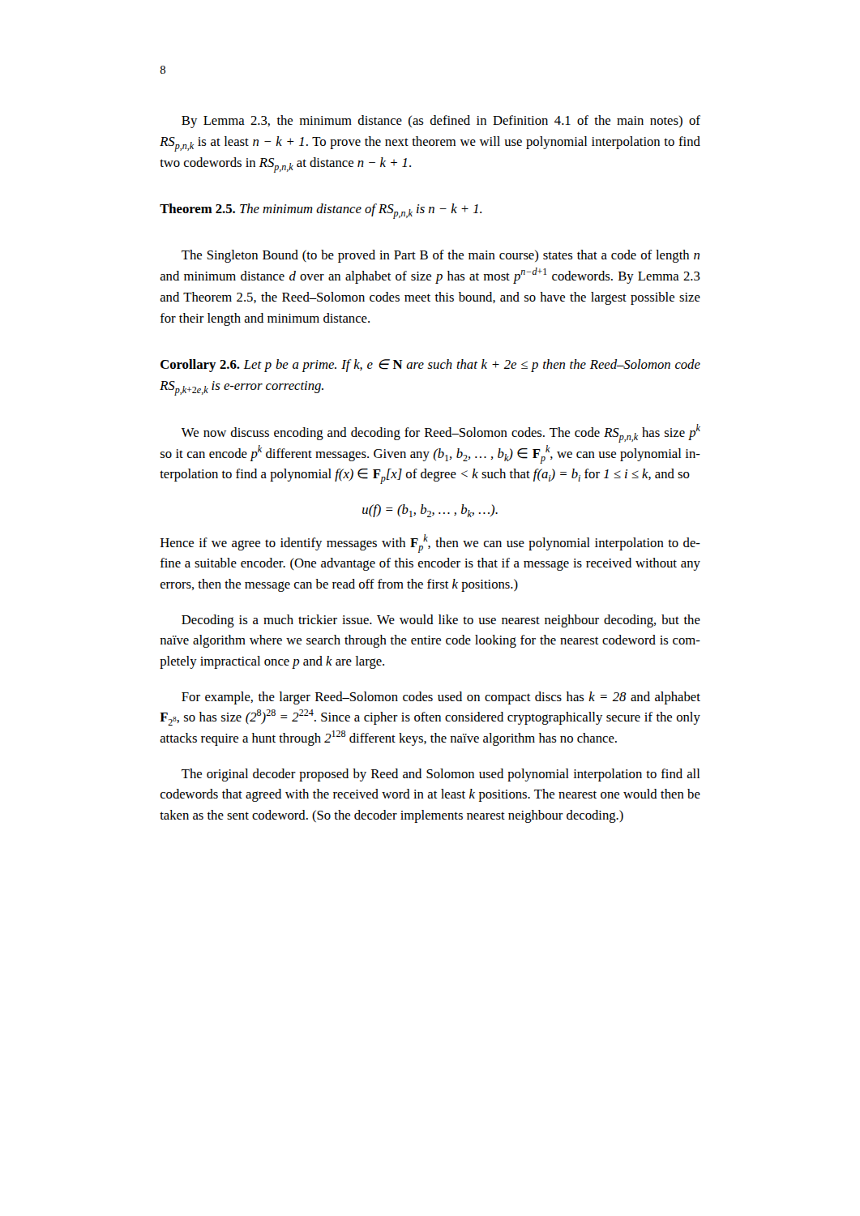8
By Lemma 2.3, the minimum distance (as defined in Definition 4.1 of the main notes) of RSp,n,k is at least n − k + 1. To prove the next theorem we will use polynomial interpolation to find two codewords in RSp,n,k at distance n − k + 1.
Theorem 2.5. The minimum distance of RSp,n,k is n − k + 1.
The Singleton Bound (to be proved in Part B of the main course) states that a code of length n and minimum distance d over an alphabet of size p has at most pn−d+1 codewords. By Lemma 2.3 and Theorem 2.5, the Reed–Solomon codes meet this bound, and so have the largest possible size for their length and minimum distance.
Corollary 2.6. Let p be a prime. If k, e ∈ N are such that k + 2e ≤ p then the Reed–Solomon code RSp,k+2e,k is e-error correcting.
We now discuss encoding and decoding for Reed–Solomon codes. The code RSp,n,k has size pk so it can encode pk different messages. Given any (b1, b2, … , bk) ∈ Fpk, we can use polynomial interpolation to find a polynomial f(x) ∈ Fp[x] of degree < k such that f(ai) = bi for 1 ≤ i ≤ k, and so
u(f) = (b1, b2, … , bk, …).
Hence if we agree to identify messages with Fpk, then we can use polynomial interpolation to define a suitable encoder. (One advantage of this encoder is that if a message is received without any errors, then the message can be read off from the first k positions.)
Decoding is a much trickier issue. We would like to use nearest neighbour decoding, but the naïve algorithm where we search through the entire code looking for the nearest codeword is completely impractical once p and k are large.
For example, the larger Reed–Solomon codes used on compact discs has k = 28 and alphabet F28, so has size (28)28 = 2224. Since a cipher is often considered cryptographically secure if the only attacks require a hunt through 2128 different keys, the naïve algorithm has no chance.
The original decoder proposed by Reed and Solomon used polynomial interpolation to find all codewords that agreed with the received word in at least k positions. The nearest one would then be taken as the sent codeword. (So the decoder implements nearest neighbour decoding.)